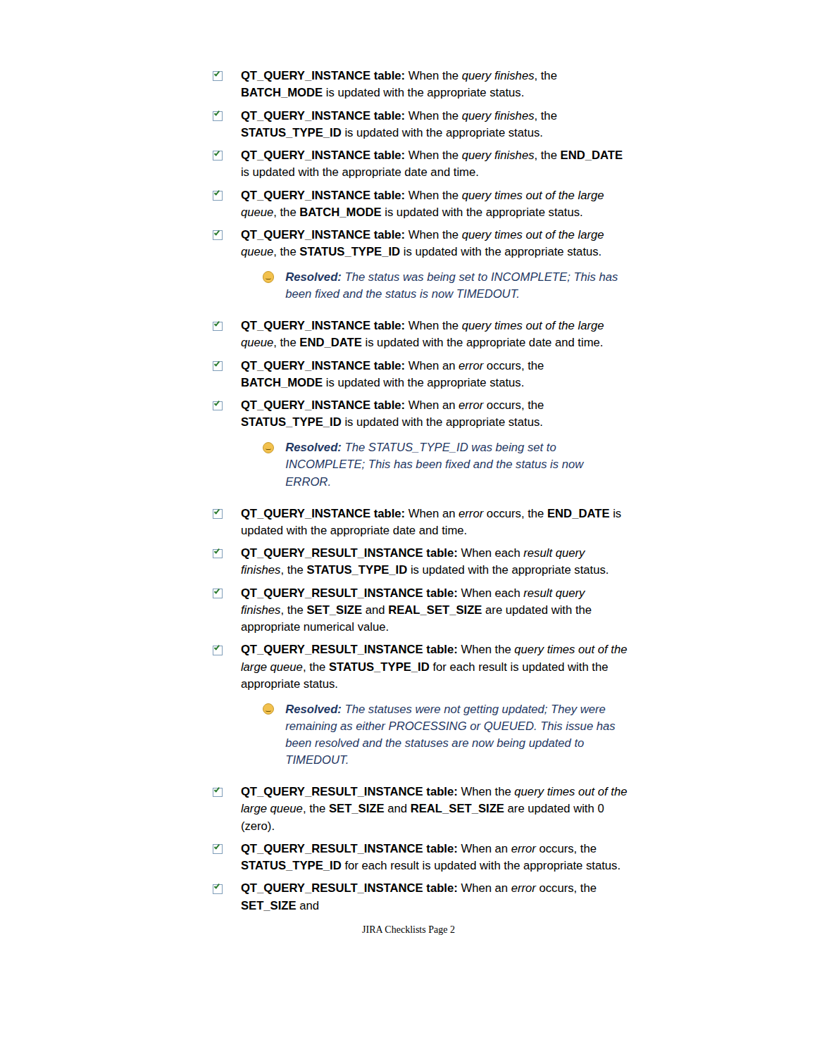QT_QUERY_INSTANCE table: When the query finishes, the BATCH_MODE is updated with the appropriate status.
QT_QUERY_INSTANCE table: When the query finishes, the STATUS_TYPE_ID is updated with the appropriate status.
QT_QUERY_INSTANCE table: When the query finishes, the END_DATE is updated with the appropriate date and time.
QT_QUERY_INSTANCE table: When the query times out of the large queue, the BATCH_MODE is updated with the appropriate status.
QT_QUERY_INSTANCE table: When the query times out of the large queue, the STATUS_TYPE_ID is updated with the appropriate status.
Resolved: The status was being set to INCOMPLETE; This has been fixed and the status is now TIMEDOUT.
QT_QUERY_INSTANCE table: When the query times out of the large queue, the END_DATE is updated with the appropriate date and time.
QT_QUERY_INSTANCE table: When an error occurs, the BATCH_MODE is updated with the appropriate status.
QT_QUERY_INSTANCE table: When an error occurs, the STATUS_TYPE_ID is updated with the appropriate status.
Resolved: The STATUS_TYPE_ID was being set to INCOMPLETE; This has been fixed and the status is now ERROR.
QT_QUERY_INSTANCE table: When an error occurs, the END_DATE is updated with the appropriate date and time.
QT_QUERY_RESULT_INSTANCE table: When each result query finishes, the STATUS_TYPE_ID is updated with the appropriate status.
QT_QUERY_RESULT_INSTANCE table: When each result query finishes, the SET_SIZE and REAL_SET_SIZE are updated with the appropriate numerical value.
QT_QUERY_RESULT_INSTANCE table: When the query times out of the large queue, the STATUS_TYPE_ID for each result is updated with the appropriate status.
Resolved: The statuses were not getting updated; They were remaining as either PROCESSING or QUEUED. This issue has been resolved and the statuses are now being updated to TIMEDOUT.
QT_QUERY_RESULT_INSTANCE table: When the query times out of the large queue, the SET_SIZE and REAL_SET_SIZE are updated with 0 (zero).
QT_QUERY_RESULT_INSTANCE table: When an error occurs, the STATUS_TYPE_ID for each result is updated with the appropriate status.
QT_QUERY_RESULT_INSTANCE table: When an error occurs, the SET_SIZE and
JIRA Checklists Page 2